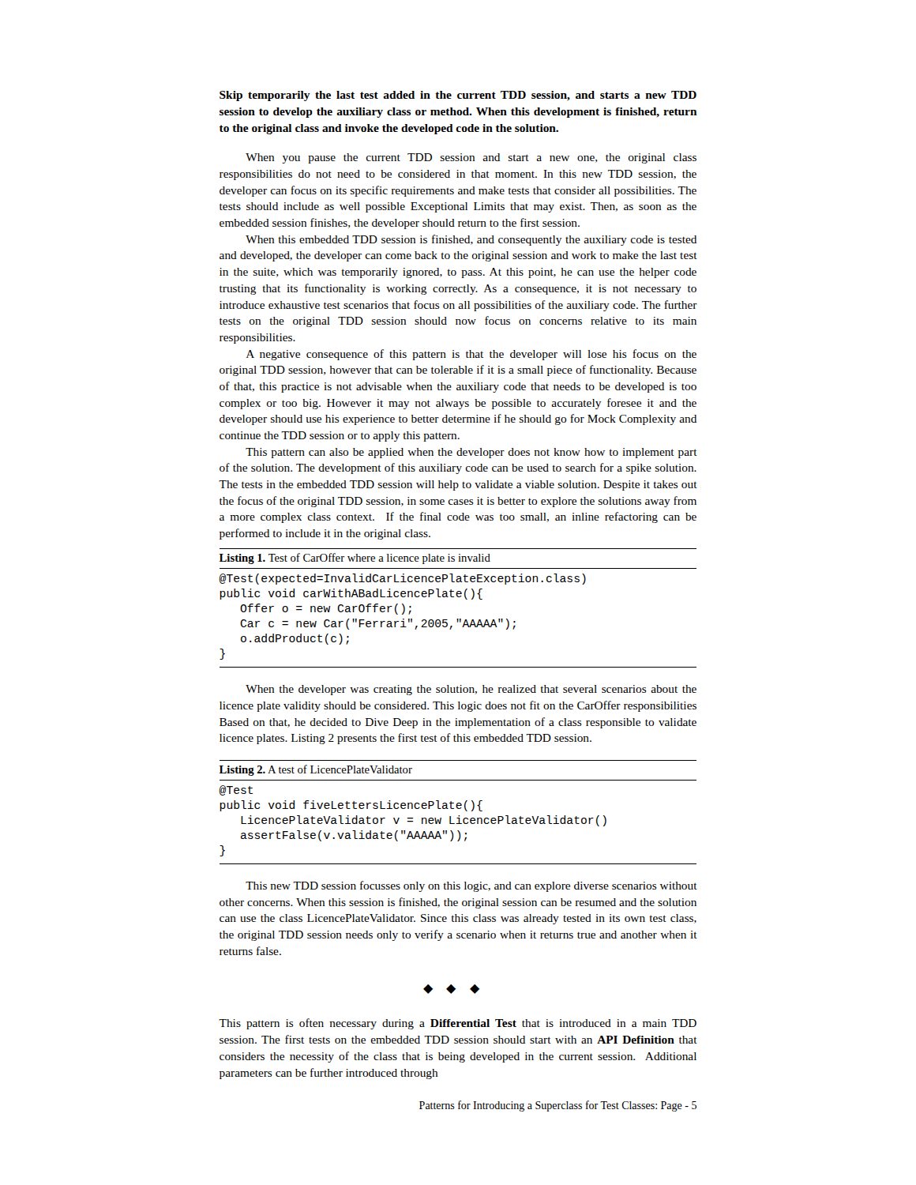Skip temporarily the last test added in the current TDD session, and starts a new TDD session to develop the auxiliary class or method. When this development is finished, return to the original class and invoke the developed code in the solution.
When you pause the current TDD session and start a new one, the original class responsibilities do not need to be considered in that moment. In this new TDD session, the developer can focus on its specific requirements and make tests that consider all possibilities. The tests should include as well possible Exceptional Limits that may exist. Then, as soon as the embedded session finishes, the developer should return to the first session.
When this embedded TDD session is finished, and consequently the auxiliary code is tested and developed, the developer can come back to the original session and work to make the last test in the suite, which was temporarily ignored, to pass. At this point, he can use the helper code trusting that its functionality is working correctly. As a consequence, it is not necessary to introduce exhaustive test scenarios that focus on all possibilities of the auxiliary code. The further tests on the original TDD session should now focus on concerns relative to its main responsibilities.
A negative consequence of this pattern is that the developer will lose his focus on the original TDD session, however that can be tolerable if it is a small piece of functionality. Because of that, this practice is not advisable when the auxiliary code that needs to be developed is too complex or too big. However it may not always be possible to accurately foresee it and the developer should use his experience to better determine if he should go for Mock Complexity and continue the TDD session or to apply this pattern.
This pattern can also be applied when the developer does not know how to implement part of the solution. The development of this auxiliary code can be used to search for a spike solution. The tests in the embedded TDD session will help to validate a viable solution. Despite it takes out the focus of the original TDD session, in some cases it is better to explore the solutions away from a more complex class context. If the final code was too small, an inline refactoring can be performed to include it in the original class.
Listing 1. Test of CarOffer where a licence plate is invalid
@Test(expected=InvalidCarLicencePlateException.class)
public void carWithABadLicencePlate(){
   Offer o = new CarOffer();
   Car c = new Car("Ferrari",2005,"AAAAA");
   o.addProduct(c);
}
When the developer was creating the solution, he realized that several scenarios about the licence plate validity should be considered. This logic does not fit on the CarOffer responsibilities Based on that, he decided to Dive Deep in the implementation of a class responsible to validate licence plates. Listing 2 presents the first test of this embedded TDD session.
Listing 2. A test of LicencePlateValidator
@Test
public void fiveLettersLicencePlate(){
   LicencePlateValidator v = new LicencePlateValidator()
   assertFalse(v.validate("AAAAA"));
}
This new TDD session focusses only on this logic, and can explore diverse scenarios without other concerns. When this session is finished, the original session can be resumed and the solution can use the class LicencePlateValidator. Since this class was already tested in its own test class, the original TDD session needs only to verify a scenario when it returns true and another when it returns false.
◆◆◆
This pattern is often necessary during a Differential Test that is introduced in a main TDD session. The first tests on the embedded TDD session should start with an API Definition that considers the necessity of the class that is being developed in the current session. Additional parameters can be further introduced through
Patterns for Introducing a Superclass for Test Classes: Page - 5